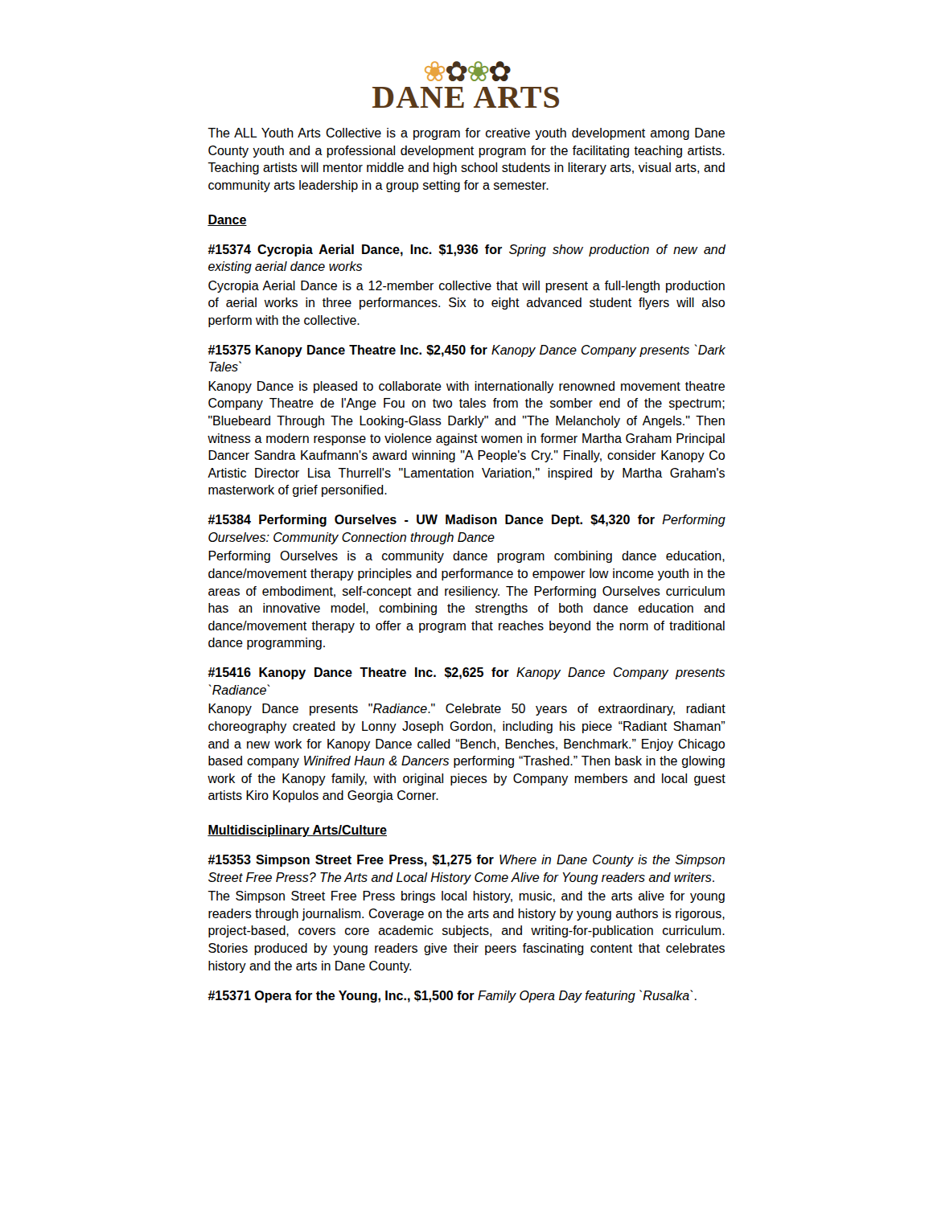❀✿❀✿
DANE ARTS
The ALL Youth Arts Collective is a program for creative youth development among Dane County youth and a professional development program for the facilitating teaching artists. Teaching artists will mentor middle and high school students in literary arts, visual arts, and community arts leadership in a group setting for a semester.
Dance
#15374 Cycropia Aerial Dance, Inc. $1,936 for Spring show production of new and existing aerial dance works
Cycropia Aerial Dance is a 12-member collective that will present a full-length production of aerial works in three performances. Six to eight advanced student flyers will also perform with the collective.
#15375 Kanopy Dance Theatre Inc. $2,450 for Kanopy Dance Company presents `Dark Tales`
Kanopy Dance is pleased to collaborate with internationally renowned movement theatre Company Theatre de l'Ange Fou on two tales from the somber end of the spectrum; "Bluebeard Through The Looking-Glass Darkly" and "The Melancholy of Angels." Then witness a modern response to violence against women in former Martha Graham Principal Dancer Sandra Kaufmann's award winning "A People's Cry." Finally, consider Kanopy Co Artistic Director Lisa Thurrell's "Lamentation Variation," inspired by Martha Graham's masterwork of grief personified.
#15384 Performing Ourselves - UW Madison Dance Dept. $4,320 for Performing Ourselves: Community Connection through Dance
Performing Ourselves is a community dance program combining dance education, dance/movement therapy principles and performance to empower low income youth in the areas of embodiment, self-concept and resiliency. The Performing Ourselves curriculum has an innovative model, combining the strengths of both dance education and dance/movement therapy to offer a program that reaches beyond the norm of traditional dance programming.
#15416 Kanopy Dance Theatre Inc. $2,625 for Kanopy Dance Company presents `Radiance`
Kanopy Dance presents "Radiance." Celebrate 50 years of extraordinary, radiant choreography created by Lonny Joseph Gordon, including his piece “Radiant Shaman” and a new work for Kanopy Dance called “Bench, Benches, Benchmark.” Enjoy Chicago based company Winifred Haun & Dancers performing “Trashed.” Then bask in the glowing work of the Kanopy family, with original pieces by Company members and local guest artists Kiro Kopulos and Georgia Corner.
Multidisciplinary Arts/Culture
#15353 Simpson Street Free Press, $1,275 for Where in Dane County is the Simpson Street Free Press? The Arts and Local History Come Alive for Young readers and writers.
The Simpson Street Free Press brings local history, music, and the arts alive for young readers through journalism. Coverage on the arts and history by young authors is rigorous, project-based, covers core academic subjects, and writing-for-publication curriculum. Stories produced by young readers give their peers fascinating content that celebrates history and the arts in Dane County.
#15371 Opera for the Young, Inc., $1,500 for Family Opera Day featuring `Rusalka`.